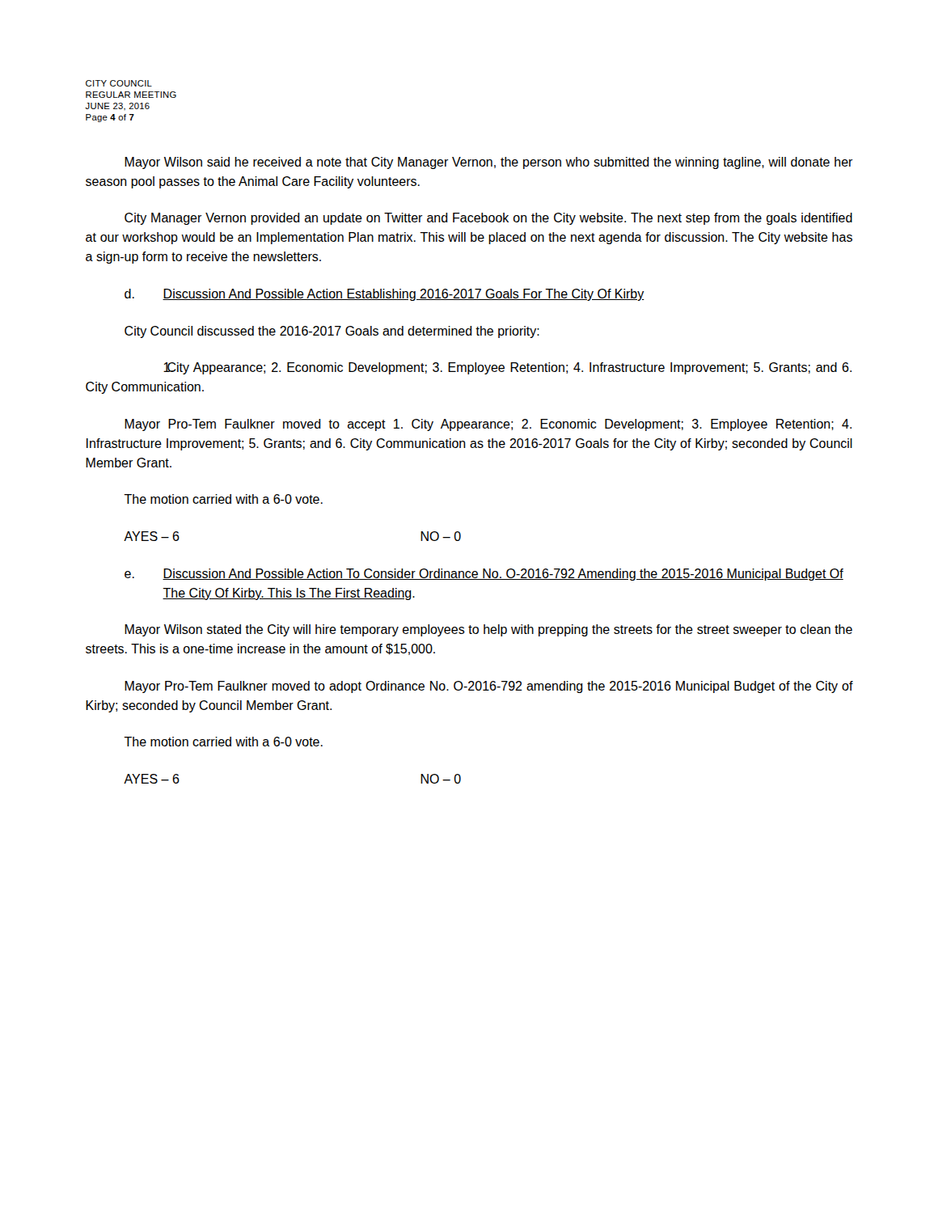CITY COUNCIL
REGULAR MEETING
JUNE 23, 2016
Page 4 of 7
Mayor Wilson said he received a note that City Manager Vernon, the person who submitted the winning tagline, will donate her season pool passes to the Animal Care Facility volunteers.
City Manager Vernon provided an update on Twitter and Facebook on the City website. The next step from the goals identified at our workshop would be an Implementation Plan matrix. This will be placed on the next agenda for discussion. The City website has a sign-up form to receive the newsletters.
d. Discussion And Possible Action Establishing 2016-2017 Goals For The City Of Kirby
City Council discussed the 2016-2017 Goals and determined the priority:
1. City Appearance; 2. Economic Development; 3. Employee Retention; 4. Infrastructure Improvement; 5. Grants; and 6. City Communication.
Mayor Pro-Tem Faulkner moved to accept 1. City Appearance; 2. Economic Development; 3. Employee Retention; 4. Infrastructure Improvement; 5. Grants; and 6. City Communication as the 2016-2017 Goals for the City of Kirby; seconded by Council Member Grant.
The motion carried with a 6-0 vote.
AYES – 6NO – 0
e. Discussion And Possible Action To Consider Ordinance No. O-2016-792 Amending the 2015-2016 Municipal Budget Of The City Of Kirby. This Is The First Reading.
Mayor Wilson stated the City will hire temporary employees to help with prepping the streets for the street sweeper to clean the streets. This is a one-time increase in the amount of $15,000.
Mayor Pro-Tem Faulkner moved to adopt Ordinance No. O-2016-792 amending the 2015-2016 Municipal Budget of the City of Kirby; seconded by Council Member Grant.
The motion carried with a 6-0 vote.
AYES – 6NO – 0